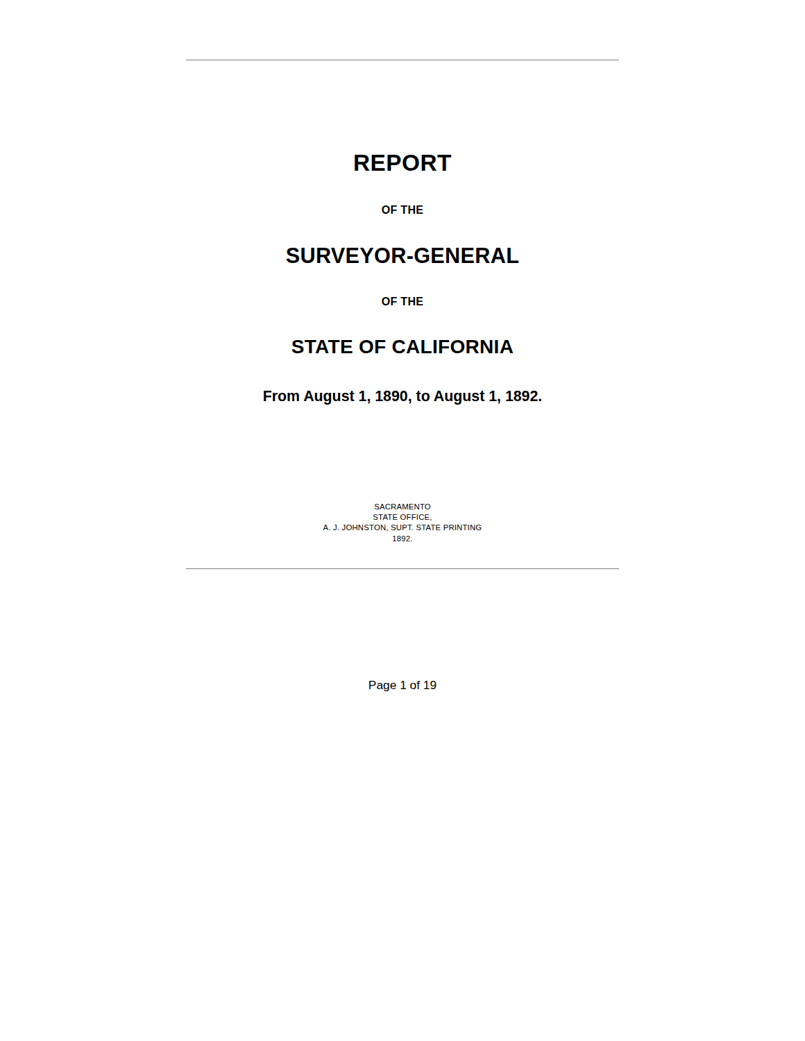REPORT
OF THE
SURVEYOR-GENERAL
OF THE
STATE OF CALIFORNIA
From August 1, 1890, to August 1, 1892.
SACRAMENTO
STATE OFFICE,
A. J. JOHNSTON, SUPT. STATE PRINTING
1892.
Page 1 of 19